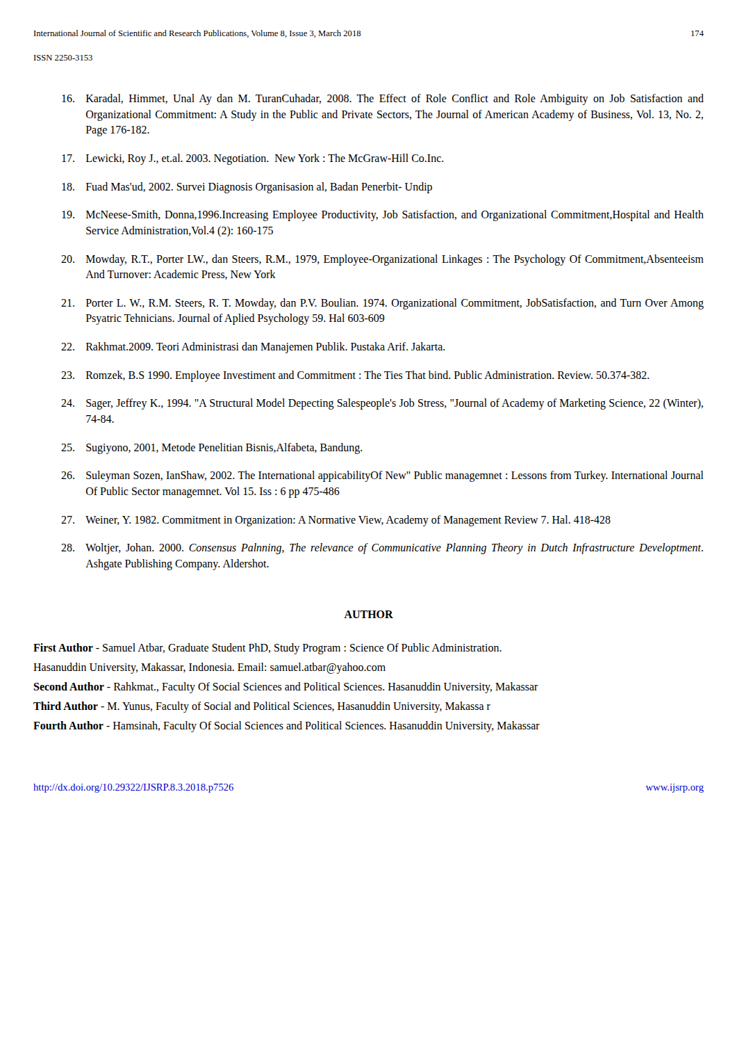International Journal of Scientific and Research Publications, Volume 8, Issue 3, March 2018 174
ISSN 2250-3153
Karadal, Himmet, Unal Ay dan M. TuranCuhadar, 2008. The Effect of Role Conflict and Role Ambiguity on Job Satisfaction and Organizational Commitment: A Study in the Public and Private Sectors, The Journal of American Academy of Business, Vol. 13, No. 2, Page 176-182.
Lewicki, Roy J., et.al. 2003. Negotiation. New York : The McGraw-Hill Co.Inc.
Fuad Mas'ud, 2002. Survei Diagnosis Organisasion al, Badan Penerbit- Undip
McNeese-Smith, Donna,1996.Increasing Employee Productivity, Job Satisfaction, and Organizational Commitment,Hospital and Health Service Administration,Vol.4 (2): 160-175
Mowday, R.T., Porter LW., dan Steers, R.M., 1979, Employee-Organizational Linkages : The Psychology Of Commitment,Absenteeism And Turnover: Academic Press, New York
Porter L. W., R.M. Steers, R. T. Mowday, dan P.V. Boulian. 1974. Organizational Commitment, JobSatisfaction, and Turn Over Among Psyatric Tehnicians. Journal of Aplied Psychology 59. Hal 603-609
Rakhmat.2009. Teori Administrasi dan Manajemen Publik. Pustaka Arif. Jakarta.
Romzek, B.S 1990. Employee Investiment and Commitment : The Ties That bind. Public Administration. Review. 50.374-382.
Sager, Jeffrey K., 1994. "A Structural Model Depecting Salespeople's Job Stress, "Journal of Academy of Marketing Science, 22 (Winter), 74-84.
Sugiyono, 2001, Metode Penelitian Bisnis,Alfabeta, Bandung.
Suleyman Sozen, IanShaw, 2002. The International appicabilityOf New" Public managemnet : Lessons from Turkey. International Journal Of Public Sector managemnet. Vol 15. Iss : 6 pp 475-486
Weiner, Y. 1982. Commitment in Organization: A Normative View, Academy of Management Review 7. Hal. 418-428
Woltjer, Johan. 2000. Consensus Palnning, The relevance of Communicative Planning Theory in Dutch Infrastructure Developtment. Ashgate Publishing Company. Aldershot.
AUTHOR
First Author - Samuel Atbar, Graduate Student PhD, Study Program : Science Of Public Administration.
Hasanuddin University, Makassar, Indonesia. Email: samuel.atbar@yahoo.com
Second Author - Rahkmat., Faculty Of Social Sciences and Political Sciences. Hasanuddin University, Makassar
Third Author - M. Yunus, Faculty of Social and Political Sciences, Hasanuddin University, Makassa r
Fourth Author - Hamsinah, Faculty Of Social Sciences and Political Sciences. Hasanuddin University, Makassar
http://dx.doi.org/10.29322/IJSRP.8.3.2018.p7526 www.ijsrp.org